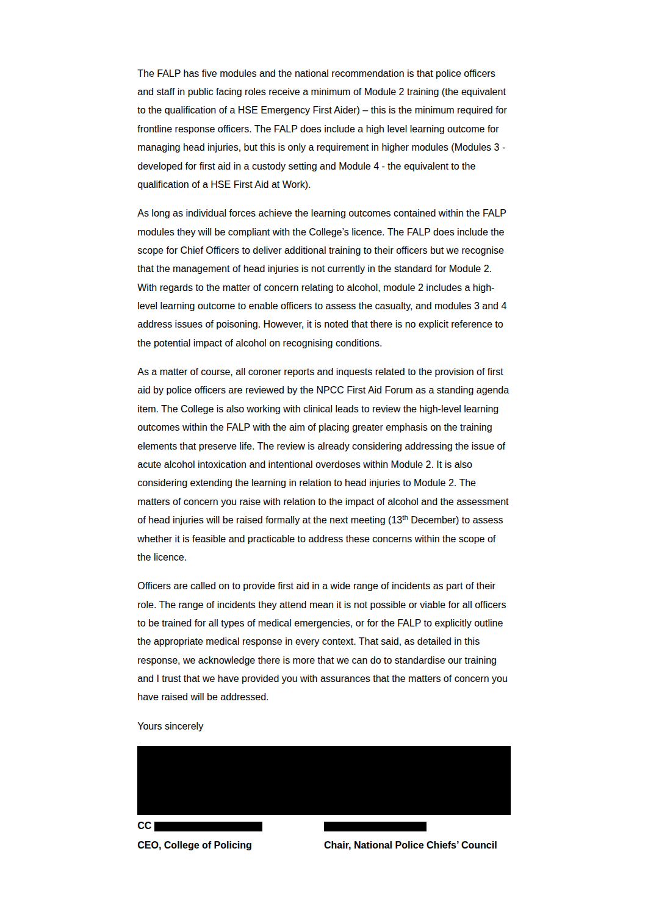The FALP has five modules and the national recommendation is that police officers and staff in public facing roles receive a minimum of Module 2 training (the equivalent to the qualification of a HSE Emergency First Aider) – this is the minimum required for frontline response officers. The FALP does include a high level learning outcome for managing head injuries, but this is only a requirement in higher modules (Modules 3 - developed for first aid in a custody setting and Module 4 - the equivalent to the qualification of a HSE First Aid at Work).
As long as individual forces achieve the learning outcomes contained within the FALP modules they will be compliant with the College’s licence. The FALP does include the scope for Chief Officers to deliver additional training to their officers but we recognise that the management of head injuries is not currently in the standard for Module 2. With regards to the matter of concern relating to alcohol, module 2 includes a high-level learning outcome to enable officers to assess the casualty, and modules 3 and 4 address issues of poisoning. However, it is noted that there is no explicit reference to the potential impact of alcohol on recognising conditions.
As a matter of course, all coroner reports and inquests related to the provision of first aid by police officers are reviewed by the NPCC First Aid Forum as a standing agenda item. The College is also working with clinical leads to review the high-level learning outcomes within the FALP with the aim of placing greater emphasis on the training elements that preserve life. The review is already considering addressing the issue of acute alcohol intoxication and intentional overdoses within Module 2. It is also considering extending the learning in relation to head injuries to Module 2. The matters of concern you raise with relation to the impact of alcohol and the assessment of head injuries will be raised formally at the next meeting (13th December) to assess whether it is feasible and practicable to address these concerns within the scope of the licence.
Officers are called on to provide first aid in a wide range of incidents as part of their role. The range of incidents they attend mean it is not possible or viable for all officers to be trained for all types of medical emergencies, or for the FALP to explicitly outline the appropriate medical response in every context. That said, as detailed in this response, we acknowledge there is more that we can do to standardise our training and I trust that we have provided you with assurances that the matters of concern you have raised will be addressed.
Yours sincerely
CC CEO, College of Policing
Chair, National Police Chiefs’ Council